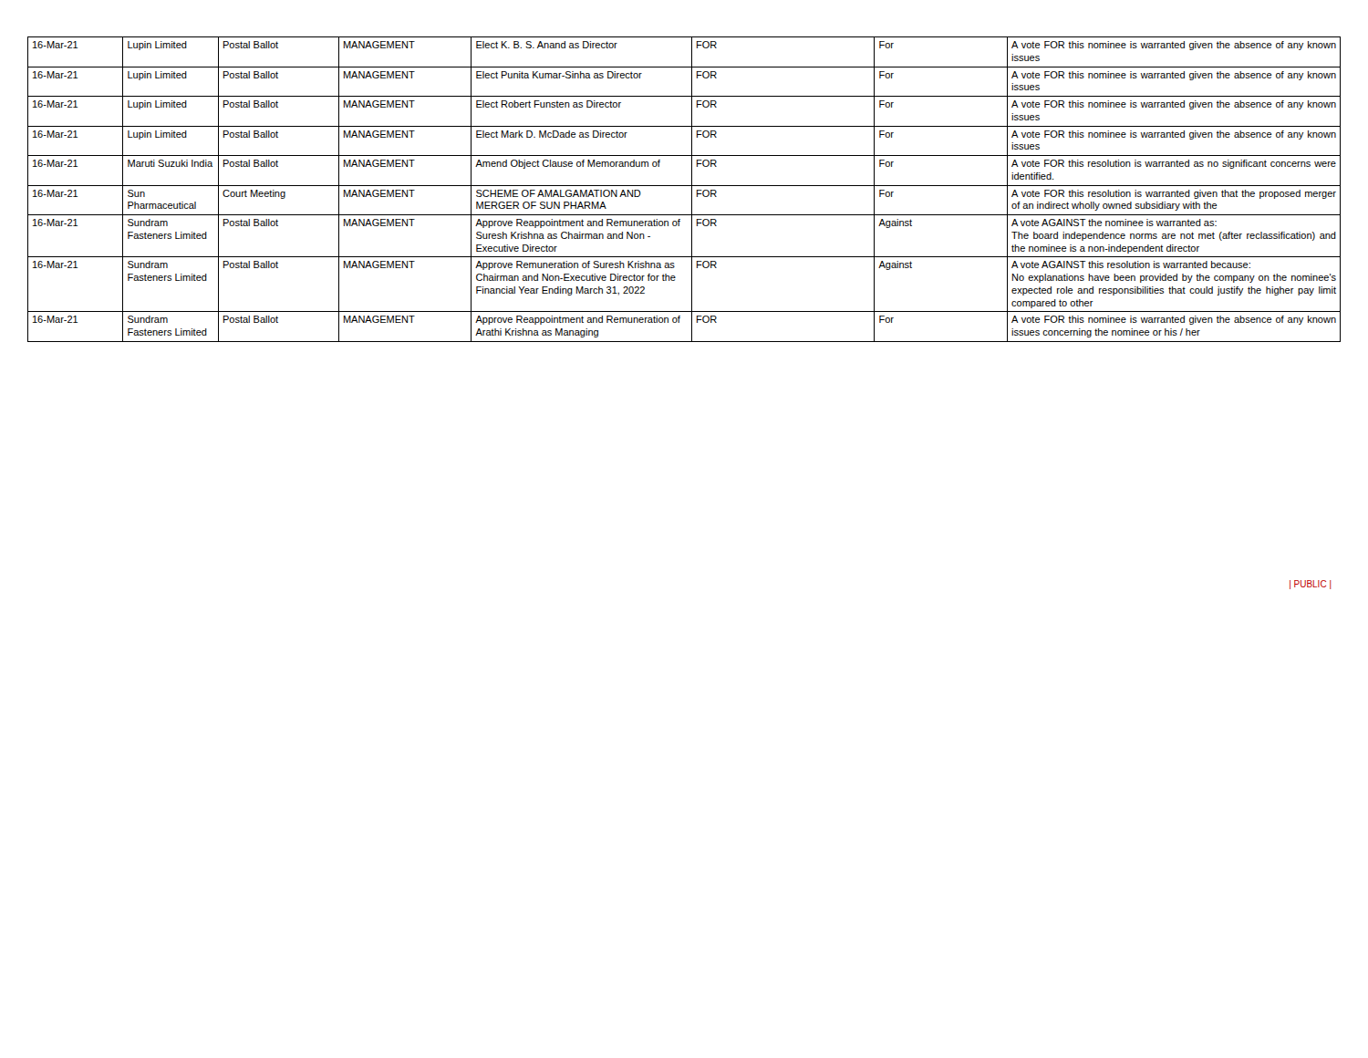| 16-Mar-21 | Lupin Limited | Postal Ballot | MANAGEMENT | Elect K. B. S. Anand as Director | FOR | For | A vote FOR this nominee is warranted given the absence of any known issues |
| 16-Mar-21 | Lupin Limited | Postal Ballot | MANAGEMENT | Elect Punita Kumar-Sinha as Director | FOR | For | A vote FOR this nominee is warranted given the absence of any known issues |
| 16-Mar-21 | Lupin Limited | Postal Ballot | MANAGEMENT | Elect Robert Funsten as Director | FOR | For | A vote FOR this nominee is warranted given the absence of any known issues |
| 16-Mar-21 | Lupin Limited | Postal Ballot | MANAGEMENT | Elect Mark D. McDade as Director | FOR | For | A vote FOR this nominee is warranted given the absence of any known issues |
| 16-Mar-21 | Maruti Suzuki India | Postal Ballot | MANAGEMENT | Amend Object Clause of Memorandum of | FOR | For | A vote FOR this resolution is warranted as no significant concerns were identified. |
| 16-Mar-21 | Sun Pharmaceutical | Court Meeting | MANAGEMENT | SCHEME OF AMALGAMATION AND MERGER OF SUN PHARMA | FOR | For | A vote FOR this resolution is warranted given that the proposed merger of an indirect wholly owned subsidiary with the |
| 16-Mar-21 | Sundram Fasteners Limited | Postal Ballot | MANAGEMENT | Approve Reappointment and Remuneration of Suresh Krishna as Chairman and Non - Executive Director | FOR | Against | A vote AGAINST the nominee is warranted as: The board independence norms are not met (after reclassification) and the nominee is a non-independent director |
| 16-Mar-21 | Sundram Fasteners Limited | Postal Ballot | MANAGEMENT | Approve Remuneration of Suresh Krishna as Chairman and Non-Executive Director for the Financial Year Ending March 31, 2022 | FOR | Against | A vote AGAINST this resolution is warranted because: No explanations have been provided by the company on the nominee's expected role and responsibilities that could justify the higher pay limit compared to other |
| 16-Mar-21 | Sundram Fasteners Limited | Postal Ballot | MANAGEMENT | Approve Reappointment and Remuneration of Arathi Krishna as Managing | FOR | For | A vote FOR this nominee is warranted given the absence of any known issues concerning the nominee or his / her |
| PUBLIC |